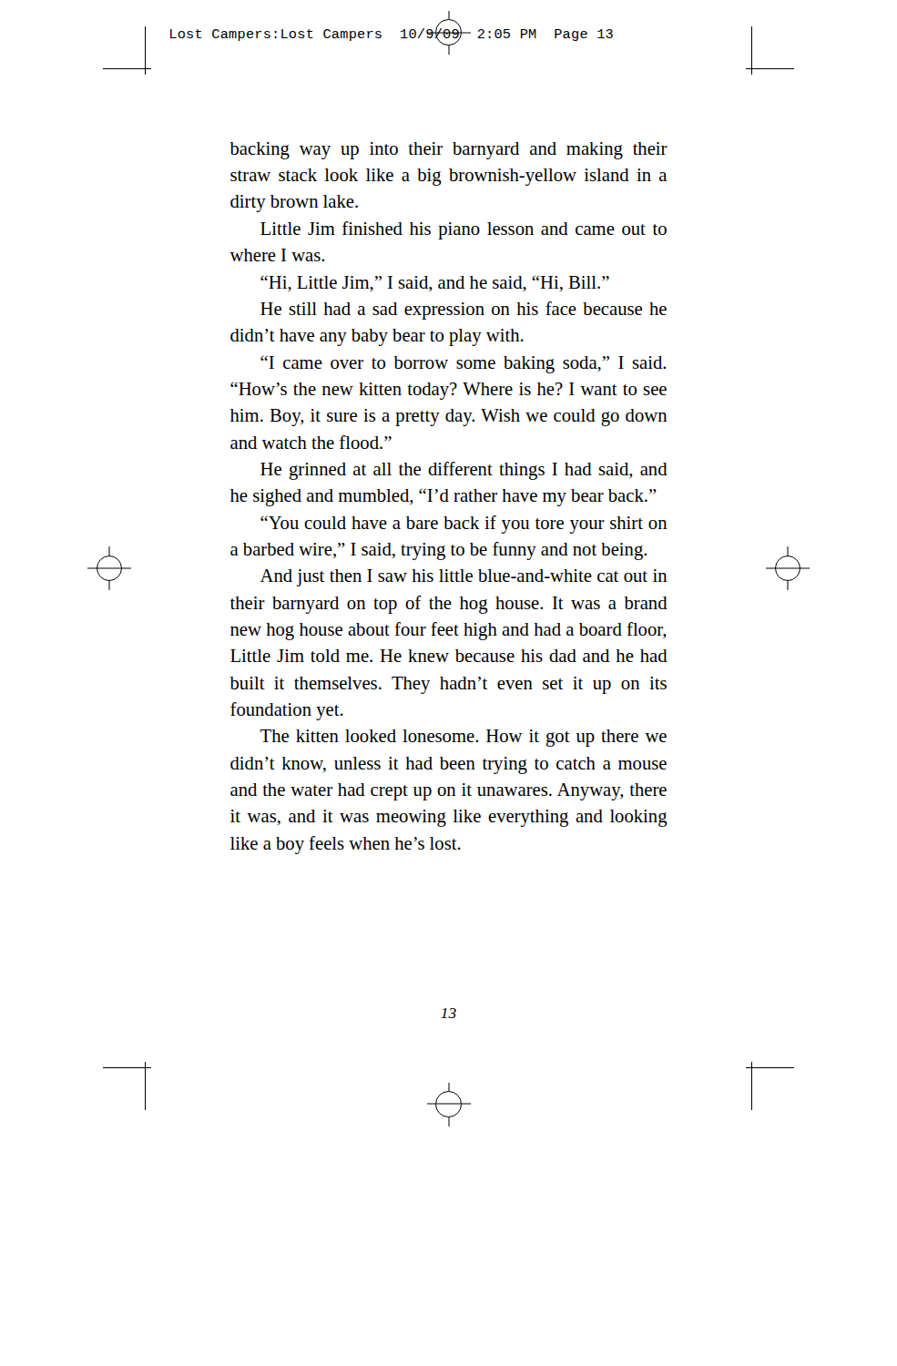Lost Campers:Lost Campers 10/9/09 2:05 PM Page 13
backing way up into their barnyard and mak­ing their straw stack look like a big brownish-yellow island in a dirty brown lake.
Little Jim finished his piano lesson and came out to where I was.
“Hi, Little Jim,” I said, and he said, “Hi, Bill.”
He still had a sad expression on his face because he didn’t have any baby bear to play with.
“I came over to borrow some baking soda,” I said. “How’s the new kitten today? Where is he? I want to see him. Boy, it sure is a pretty day. Wish we could go down and watch the flood.”
He grinned at all the different things I had said, and he sighed and mumbled, “I’d rather have my bear back.”
“You could have a bare back if you tore your shirt on a barbed wire,” I said, trying to be funny and not being.
And just then I saw his little blue-and-white cat out in their barnyard on top of the hog house. It was a brand new hog house about four feet high and had a board floor, Little Jim told me. He knew because his dad and he had built it themselves. They hadn’t even set it up on its foundation yet.
The kitten looked lonesome. How it got up there we didn’t know, unless it had been trying to catch a mouse and the water had crept up on it unawares. Anyway, there it was, and it was meowing like everything and looking like a boy feels when he’s lost.
13